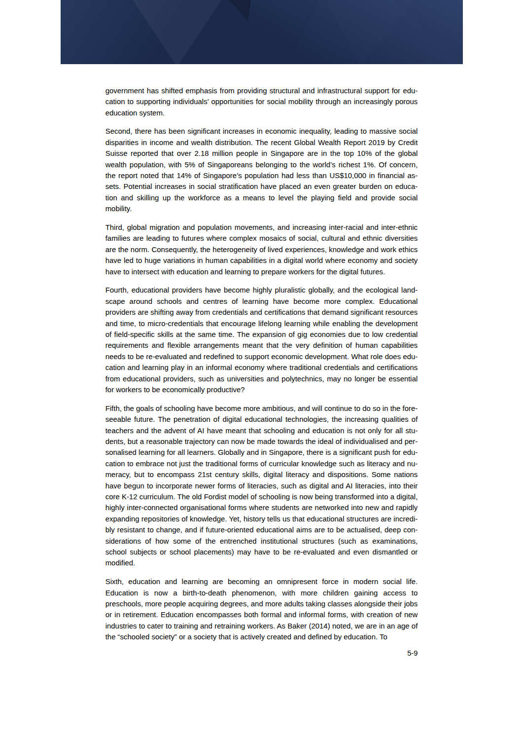government has shifted emphasis from providing structural and infrastructural support for education to supporting individuals’ opportunities for social mobility through an increasingly porous education system.
Second, there has been significant increases in economic inequality, leading to massive social disparities in income and wealth distribution. The recent Global Wealth Report 2019 by Credit Suisse reported that over 2.18 million people in Singapore are in the top 10% of the global wealth population, with 5% of Singaporeans belonging to the world’s richest 1%. Of concern, the report noted that 14% of Singapore’s population had less than US$10,000 in financial assets. Potential increases in social stratification have placed an even greater burden on education and skilling up the workforce as a means to level the playing field and provide social mobility.
Third, global migration and population movements, and increasing inter-racial and inter-ethnic families are leading to futures where complex mosaics of social, cultural and ethnic diversities are the norm. Consequently, the heterogeneity of lived experiences, knowledge and work ethics have led to huge variations in human capabilities in a digital world where economy and society have to intersect with education and learning to prepare workers for the digital futures.
Fourth, educational providers have become highly pluralistic globally, and the ecological landscape around schools and centres of learning have become more complex. Educational providers are shifting away from credentials and certifications that demand significant resources and time, to micro-credentials that encourage lifelong learning while enabling the development of field-specific skills at the same time. The expansion of gig economies due to low credential requirements and flexible arrangements meant that the very definition of human capabilities needs to be re-evaluated and redefined to support economic development. What role does education and learning play in an informal economy where traditional credentials and certifications from educational providers, such as universities and polytechnics, may no longer be essential for workers to be economically productive?
Fifth, the goals of schooling have become more ambitious, and will continue to do so in the foreseeable future. The penetration of digital educational technologies, the increasing qualities of teachers and the advent of AI have meant that schooling and education is not only for all students, but a reasonable trajectory can now be made towards the ideal of individualised and personalised learning for all learners. Globally and in Singapore, there is a significant push for education to embrace not just the traditional forms of curricular knowledge such as literacy and numeracy, but to encompass 21st century skills, digital literacy and dispositions. Some nations have begun to incorporate newer forms of literacies, such as digital and AI literacies, into their core K-12 curriculum. The old Fordist model of schooling is now being transformed into a digital, highly inter-connected organisational forms where students are networked into new and rapidly expanding repositories of knowledge. Yet, history tells us that educational structures are incredibly resistant to change, and if future-oriented educational aims are to be actualised, deep considerations of how some of the entrenched institutional structures (such as examinations, school subjects or school placements) may have to be re-evaluated and even dismantled or modified.
Sixth, education and learning are becoming an omnipresent force in modern social life. Education is now a birth-to-death phenomenon, with more children gaining access to preschools, more people acquiring degrees, and more adults taking classes alongside their jobs or in retirement. Education encompasses both formal and informal forms, with creation of new industries to cater to training and retraining workers. As Baker (2014) noted, we are in an age of the “schooled society” or a society that is actively created and defined by education. To
5-9